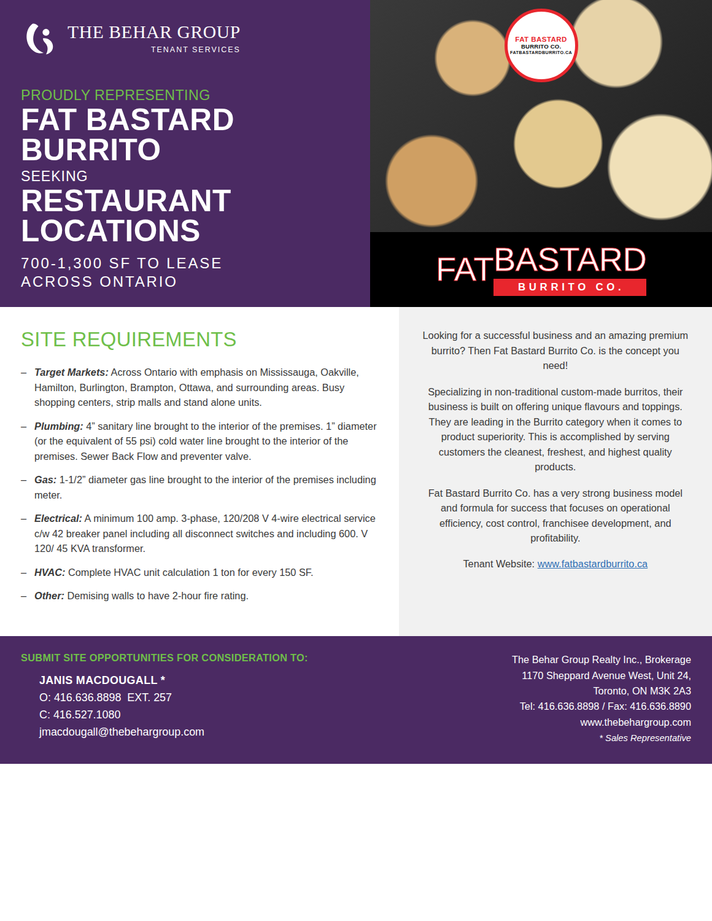THE BEHAR GROUP
TENANT SERVICES
PROUDLY REPRESENTING
FAT BASTARD
BURRITO
SEEKING
RESTAURANT
LOCATIONS
700-1,300 SF TO LEASE
ACROSS ONTARIO
FAT BASTARD BURRITO CO. FATBASTARDBURRITO.CA
FAT BASTARD BURRITO CO.
SITE REQUIREMENTS
Target Markets: Across Ontario with emphasis on Mississauga, Oakville, Hamilton, Burlington, Brampton, Ottawa, and surrounding areas. Busy shopping centers, strip malls and stand alone units.
Plumbing: 4” sanitary line brought to the interior of the premises. 1” diameter (or the equivalent of 55 psi) cold water line brought to the interior of the premises. Sewer Back Flow and preventer valve.
Gas: 1-1/2” diameter gas line brought to the interior of the premises including meter.
Electrical: A minimum 100 amp. 3-phase, 120/208 V 4-wire electrical service c/w 42 breaker panel including all disconnect switches and including 600. V 120/ 45 KVA transformer.
HVAC: Complete HVAC unit calculation 1 ton for every 150 SF.
Other: Demising walls to have 2-hour fire rating.
Looking for a successful business and an amazing premium burrito? Then Fat Bastard Burrito Co. is the concept you need!
Specializing in non-traditional custom-made burritos, their business is built on offering unique flavours and toppings. They are leading in the Burrito category when it comes to product superiority. This is accomplished by serving customers the cleanest, freshest, and highest quality products.
Fat Bastard Burrito Co. has a very strong business model and formula for success that focuses on operational efficiency, cost control, franchisee development, and profitability.
Tenant Website: www.fatbastardburrito.ca
SUBMIT SITE OPPORTUNITIES FOR CONSIDERATION TO:
JANIS MACDOUGALL *
O: 416.636.8898 EXT. 257
C: 416.527.1080
jmacdougall@thebehargroup.com
The Behar Group Realty Inc., Brokerage
1170 Sheppard Avenue West, Unit 24,
Toronto, ON M3K 2A3
Tel: 416.636.8898 / Fax: 416.636.8890
www.thebehargroup.com
* Sales Representative